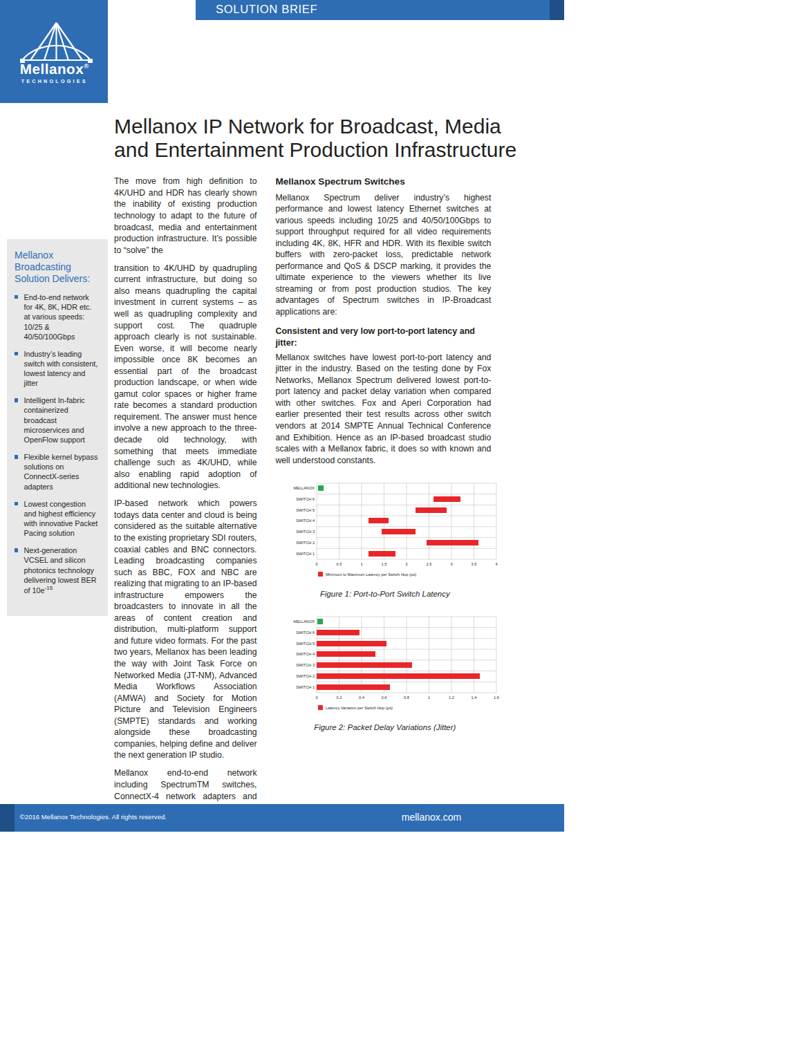Mellanox®
TECHNOLOGIES
SOLUTION BRIEF
Mellanox IP Network for Broadcast, Media and Entertainment Production Infrastructure
Mellanox Broadcasting Solution Delivers:
End-to-end network for 4K, 8K, HDR etc. at various speeds: 10/25 & 40/50/100Gbps
Industry’s leading switch with consistent, lowest latency and jitter
Intelligent In-fabric containerized broadcast microservices and OpenFlow support
Flexible kernel bypass solutions on ConnectX-series adapters
Lowest congestion and highest efficiency with innovative Packet Pacing solution
Next-generation VCSEL and silicon photonics technology delivering lowest BER of 10e-15
The move from high definition to 4K/UHD and HDR has clearly shown the inability of existing production technology to adapt to the future of broadcast, media and entertainment production infrastructure. It’s possible to “solve” the
transition to 4K/UHD by quadrupling current infrastructure, but doing so also means quadrupling the capital investment in current systems – as well as quadrupling complexity and support cost. The quadruple approach clearly is not sustainable. Even worse, it will become nearly impossible once 8K becomes an essential part of the broadcast production landscape, or when wide gamut color spaces or higher frame rate becomes a standard production requirement. The answer must hence involve a new approach to the three-decade old technology, with something that meets immediate challenge such as 4K/UHD, while also enabling rapid adoption of additional new technologies.
IP-based network which powers todays data center and cloud is being considered as the suitable alternative to the existing proprietary SDI routers, coaxial cables and BNC connectors. Leading broadcasting companies such as BBC, FOX and NBC are realizing that migrating to an IP-based infrastructure empowers the broadcasters to innovate in all the areas of content creation and distribution, multi-platform support and future video formats. For the past two years, Mellanox has been leading the way with Joint Task Force on Networked Media (JT-NM), Advanced Media Workflows Association (AMWA) and Society for Motion Picture and Television Engineers (SMPTE) standards and working alongside these broadcasting companies, helping define and deliver the next generation IP studio.
Mellanox end-to-end network including SpectrumTM switches, ConnectX-4 network adapters and LinkXTM cables delivers industry’s leading IP-based broadcast studio.
Mellanox Spectrum Switches
Mellanox Spectrum deliver industry’s highest performance and lowest latency Ethernet switches at various speeds including 10/25 and 40/50/100Gbps to support throughput required for all video requirements including 4K, 8K, HFR and HDR. With its flexible switch buffers with zero-packet loss, predictable network performance and QoS & DSCP marking, it provides the ultimate experience to the viewers whether its live streaming or from post production studios. The key advantages of Spectrum switches in IP-Broadcast applications are:
Consistent and very low port-to-port latency and jitter:
Mellanox switches have lowest port-to-port latency and jitter in the industry. Based on the testing done by Fox Networks, Mellanox Spectrum delivered lowest port-to-port latency and packet delay variation when compared with other switches. Fox and Aperi Corporation had earlier presented their test results across other switch vendors at 2014 SMPTE Annual Technical Conference and Exhibition. Hence as an IP-based broadcast studio scales with a Mellanox fabric, it does so with known and well understood constants.
MELLANOX SWITCH 6 SWITCH 5 SWITCH 4 SWITCH 3 SWITCH 2 SWITCH 1 0 0.5 1 1.5 2 2.5 3 3.5 4 Minimum to Maximum Latency per Switch Hop (µs)
Figure 1: Port-to-Port Switch Latency
MELLANOX SWITCH 6 SWITCH 5 SWITCH 4 SWITCH 3 SWITCH 2 SWITCH 1 0 0.2 0.4 0.6 0.8 1 1.2 1.4 1.6 Latency Variation per Switch Hop (µs)
Figure 2: Packet Delay Variations (Jitter)
©2016 Mellanox Technologies. All rights reserved.
mellanox.com